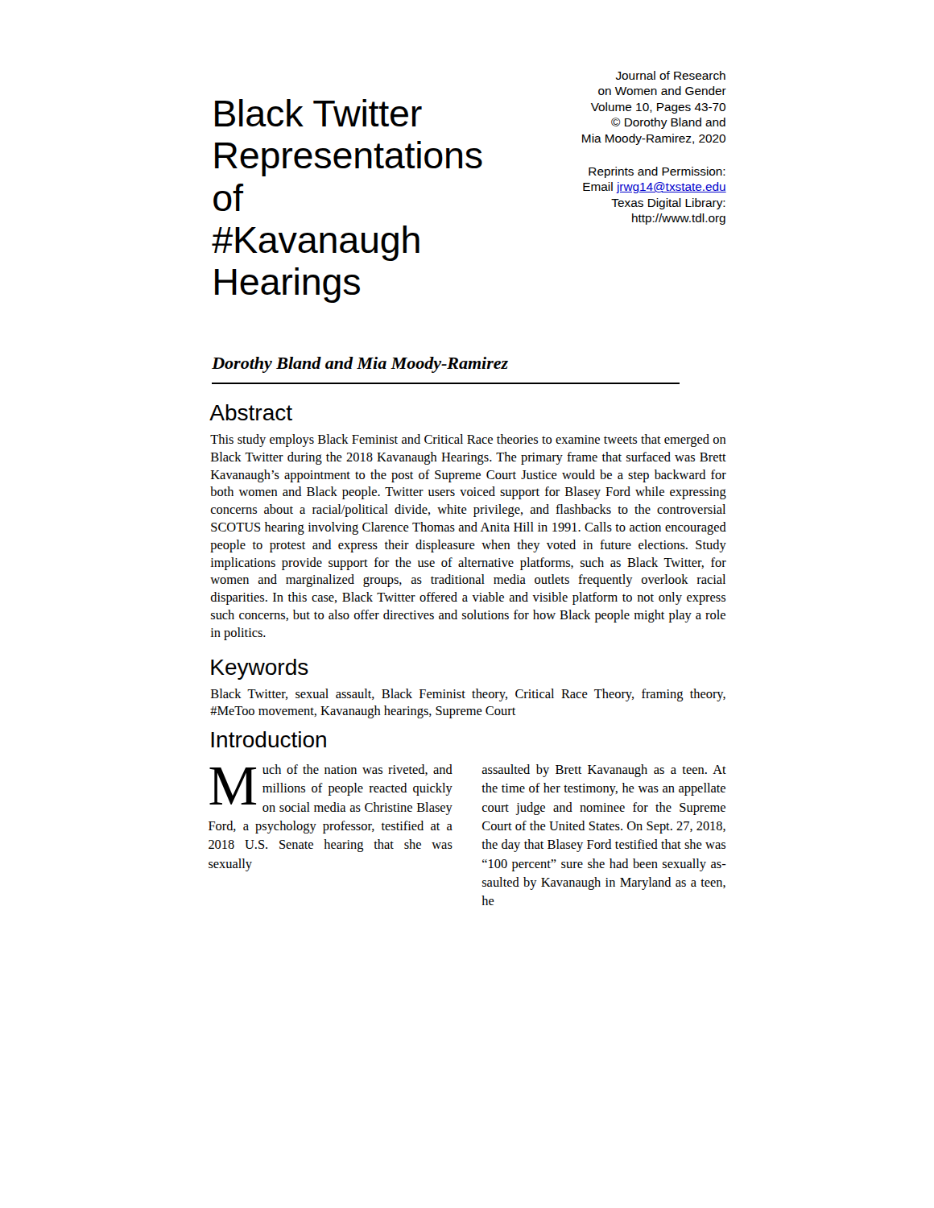Black Twitter
Representations of
#Kavanaugh Hearings
Journal of Research
on Women and Gender
Volume 10, Pages 43-70
© Dorothy Bland and
Mia Moody-Ramirez, 2020
Reprints and Permission:
Email jrwg14@txstate.edu
Texas Digital Library:
http://www.tdl.org
Dorothy Bland and Mia Moody-Ramirez
Abstract
This study employs Black Feminist and Critical Race theories to examine tweets that emerged on Black Twitter during the 2018 Kavanaugh Hearings. The primary frame that surfaced was Brett Kavanaugh’s appointment to the post of Supreme Court Justice would be a step backward for both women and Black people. Twitter users voiced support for Blasey Ford while expressing concerns about a racial/political divide, white privilege, and flashbacks to the controversial SCOTUS hearing involving Clarence Thomas and Anita Hill in 1991. Calls to action encouraged people to protest and express their displeasure when they voted in future elections. Study implications provide support for the use of alternative platforms, such as Black Twitter, for women and marginalized groups, as traditional media outlets frequently overlook racial disparities. In this case, Black Twitter offered a viable and visible platform to not only express such concerns, but to also offer directives and solutions for how Black people might play a role in politics.
Keywords
Black Twitter, sexual assault, Black Feminist theory, Critical Race Theory, framing theory, #MeToo movement, Kavanaugh hearings, Supreme Court
Introduction
Much of the nation was riveted, and millions of people reacted quickly on social media as Christine Blasey Ford, a psychology professor, testified at a 2018 U.S. Senate hearing that she was sexually
assaulted by Brett Kavanaugh as a teen. At the time of her testimony, he was an appellate court judge and nominee for the Supreme Court of the United States. On Sept. 27, 2018, the day that Blasey Ford testified that she was “100 percent” sure she had been sexually assaulted by Kavanaugh in Maryland as a teen, he